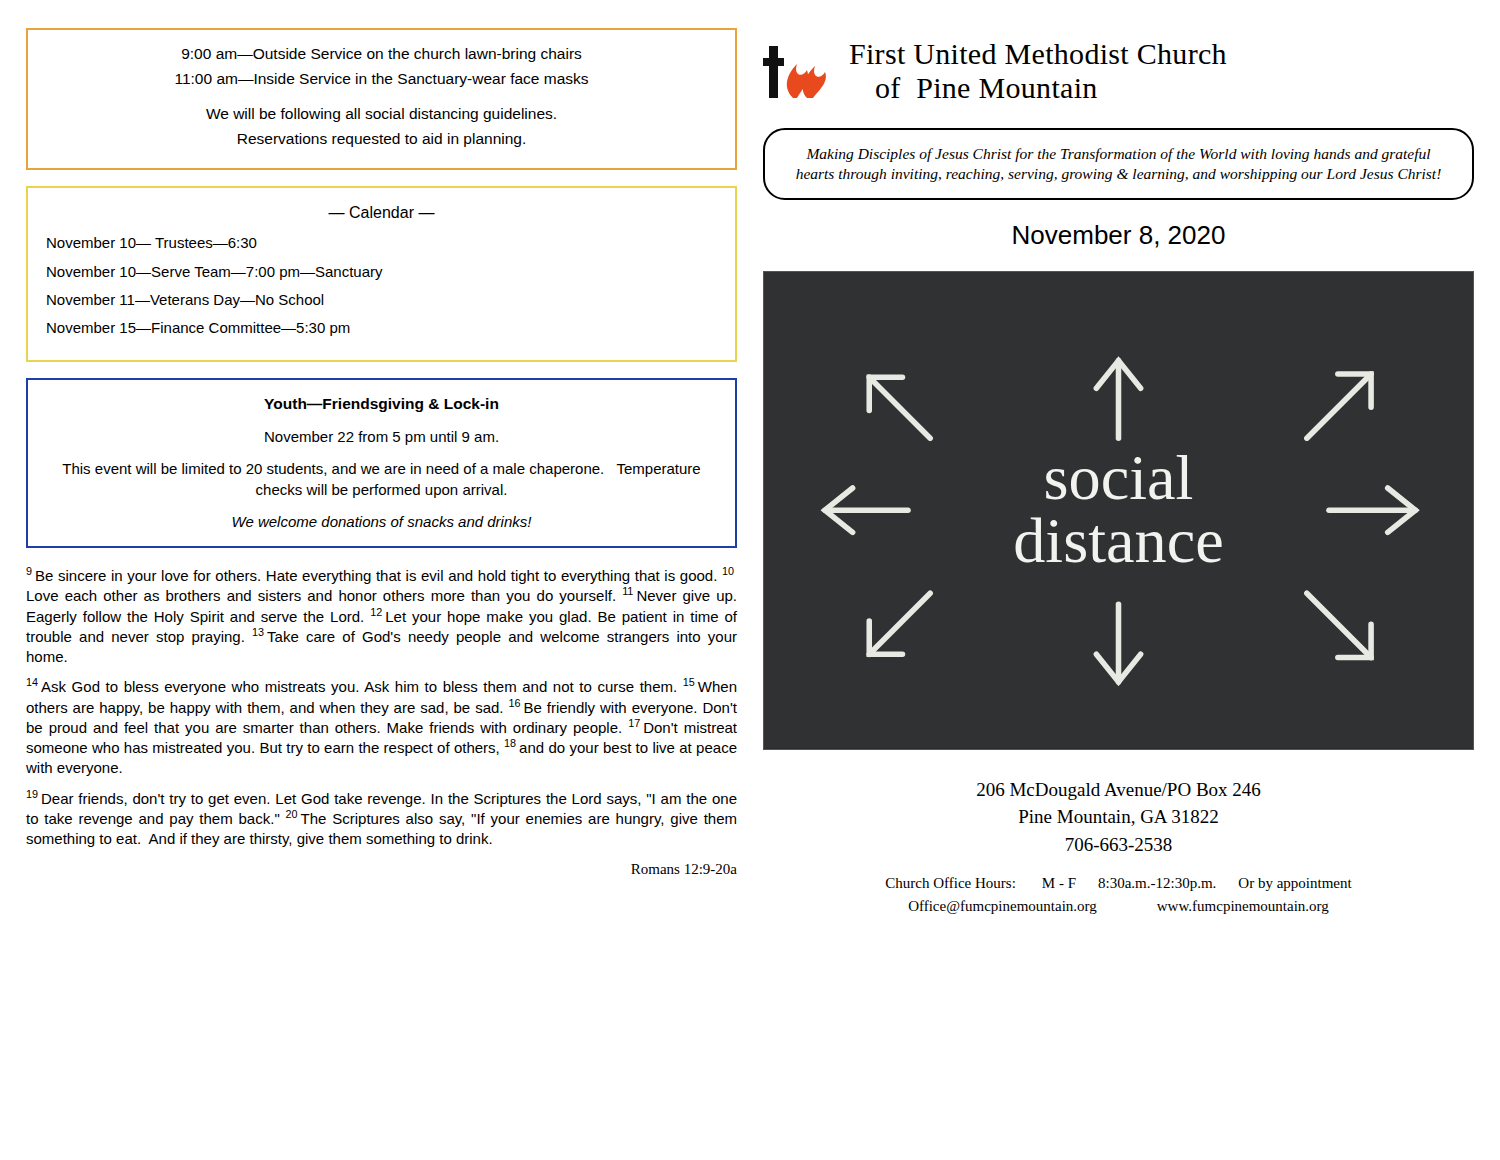9:00 am—Outside Service on the church lawn-bring chairs
11:00 am—Inside Service in the Sanctuary-wear face masks
We will be following all social distancing guidelines.
Reservations requested to aid in planning.
— Calendar —
November 10— Trustees—6:30
November 10—Serve Team—7:00 pm—Sanctuary
November 11—Veterans Day—No School
November 15—Finance Committee—5:30 pm
Youth—Friendsgiving & Lock-in
November 22 from 5 pm until 9 am.
This event will be limited to 20 students, and we are in need of a male chaperone. Temperature checks will be performed upon arrival.
We welcome donations of snacks and drinks!
9 Be sincere in your love for others. Hate everything that is evil and hold tight to everything that is good. 10 Love each other as brothers and sisters and honor others more than you do yourself. 11 Never give up. Eagerly follow the Holy Spirit and serve the Lord. 12 Let your hope make you glad. Be patient in time of trouble and never stop praying. 13 Take care of God's needy people and welcome strangers into your home.
14 Ask God to bless everyone who mistreats you. Ask him to bless them and not to curse them. 15 When others are happy, be happy with them, and when they are sad, be sad. 16 Be friendly with everyone. Don't be proud and feel that you are smarter than others. Make friends with ordinary people. 17 Don't mistreat someone who has mistreated you. But try to earn the respect of others, 18 and do your best to live at peace with everyone.
19 Dear friends, don't try to get even. Let God take revenge. In the Scriptures the Lord says, "I am the one to take revenge and pay them back." 20 The Scriptures also say, "If your enemies are hungry, give them something to eat. And if they are thirsty, give them something to drink.
Romans 12:9-20a
First United Methodist Church of Pine Mountain
Making Disciples of Jesus Christ for the Transformation of the World with loving hands and grateful hearts through inviting, reaching, serving, growing & learning, and worshipping our Lord Jesus Christ!
November 8, 2020
social distance
206 McDougald Avenue/PO Box 246
Pine Mountain, GA 31822
706-663-2538
Church Office Hours: M - F 8:30a.m.-12:30p.m. Or by appointment
Office@fumcpinemountain.org www.fumcpinemountain.org